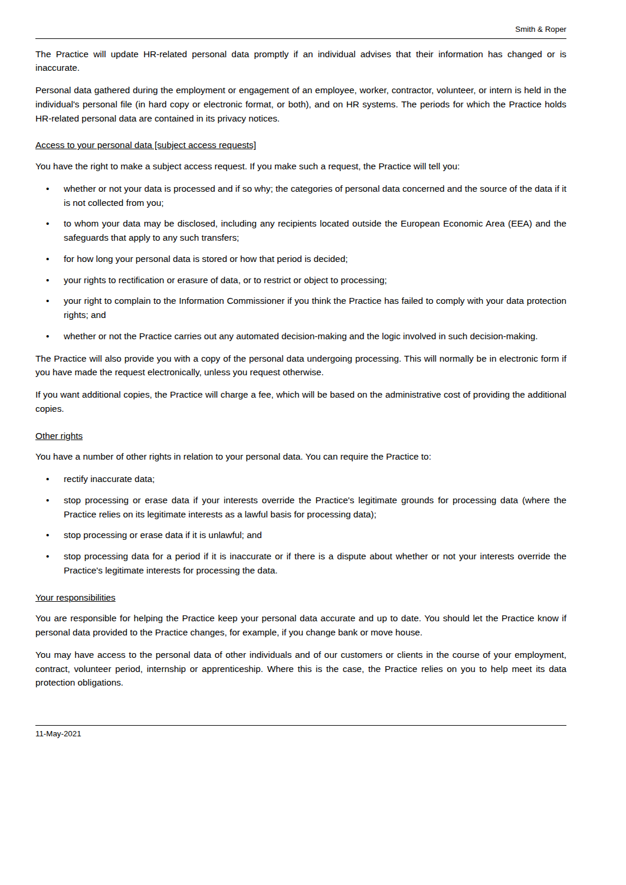Smith & Roper
The Practice will update HR-related personal data promptly if an individual advises that their information has changed or is inaccurate.
Personal data gathered during the employment or engagement of an employee, worker, contractor, volunteer, or intern is held in the individual's personal file (in hard copy or electronic format, or both), and on HR systems. The periods for which the Practice holds HR-related personal data are contained in its privacy notices.
Access to your personal data [subject access requests]
You have the right to make a subject access request. If you make such a request, the Practice will tell you:
whether or not your data is processed and if so why; the categories of personal data concerned and the source of the data if it is not collected from you;
to whom your data may be disclosed, including any recipients located outside the European Economic Area (EEA) and the safeguards that apply to any such transfers;
for how long your personal data is stored or how that period is decided;
your rights to rectification or erasure of data, or to restrict or object to processing;
your right to complain to the Information Commissioner if you think the Practice has failed to comply with your data protection rights; and
whether or not the Practice carries out any automated decision-making and the logic involved in such decision-making.
The Practice will also provide you with a copy of the personal data undergoing processing. This will normally be in electronic form if you have made the request electronically, unless you request otherwise.
If you want additional copies, the Practice will charge a fee, which will be based on the administrative cost of providing the additional copies.
Other rights
You have a number of other rights in relation to your personal data. You can require the Practice to:
rectify inaccurate data;
stop processing or erase data if your interests override the Practice's legitimate grounds for processing data (where the Practice relies on its legitimate interests as a lawful basis for processing data);
stop processing or erase data if it is unlawful; and
stop processing data for a period if it is inaccurate or if there is a dispute about whether or not your interests override the Practice's legitimate interests for processing the data.
Your responsibilities
You are responsible for helping the Practice keep your personal data accurate and up to date. You should let the Practice know if personal data provided to the Practice changes, for example, if you change bank or move house.
You may have access to the personal data of other individuals and of our customers or clients in the course of your employment, contract, volunteer period, internship or apprenticeship. Where this is the case, the Practice relies on you to help meet its data protection obligations.
11-May-2021